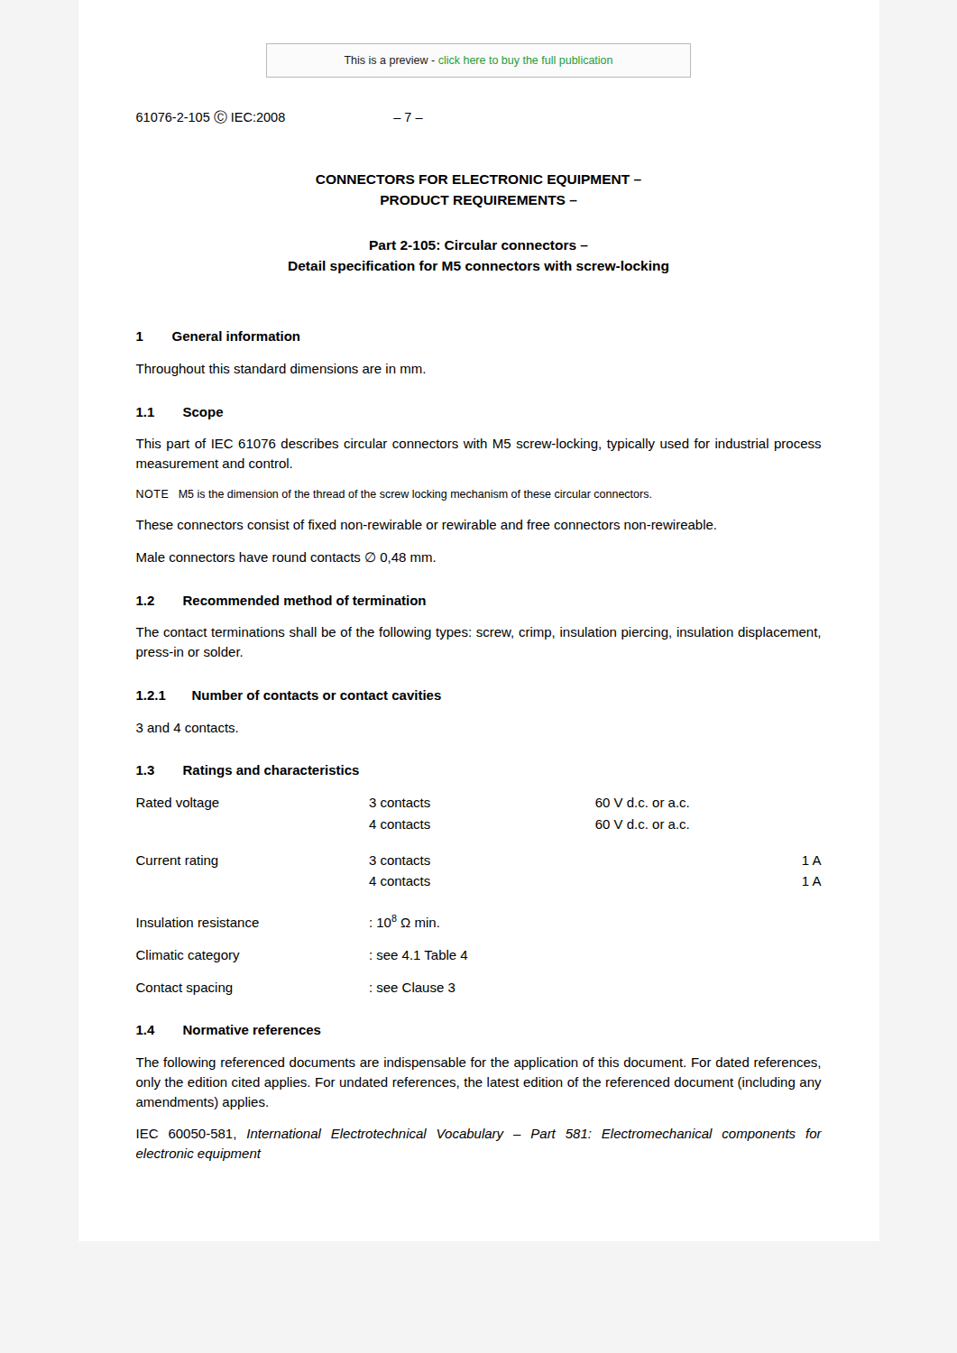This is a preview - click here to buy the full publication
61076-2-105 Ⓒ IEC:2008 – 7 –
CONNECTORS FOR ELECTRONIC EQUIPMENT –
PRODUCT REQUIREMENTS –
Part 2-105: Circular connectors –
Detail specification for M5 connectors with screw-locking
1 General information
Throughout this standard dimensions are in mm.
1.1 Scope
This part of IEC 61076 describes circular connectors with M5 screw-locking, typically used for industrial process measurement and control.
NOTE M5 is the dimension of the thread of the screw locking mechanism of these circular connectors.
These connectors consist of fixed non-rewirable or rewirable and free connectors non-rewireable.
Male connectors have round contacts ∅ 0,48 mm.
1.2 Recommended method of termination
The contact terminations shall be of the following types: screw, crimp, insulation piercing, insulation displacement, press-in or solder.
1.2.1 Number of contacts or contact cavities
3 and 4 contacts.
1.3 Ratings and characteristics
| Rated voltage | 3 contacts | 60 V d.c. or a.c. |
| | 4 contacts | 60 V d.c. or a.c. |
| Current rating | 3 contacts | 1 A |
| | 4 contacts | 1 A |
Insulation resistance
: 108 Ω min.
Climatic category
: see 4.1 Table 4
Contact spacing
: see Clause 3
1.4 Normative references
The following referenced documents are indispensable for the application of this document. For dated references, only the edition cited applies. For undated references, the latest edition of the referenced document (including any amendments) applies.
IEC 60050-581, International Electrotechnical Vocabulary – Part 581: Electromechanical components for electronic equipment